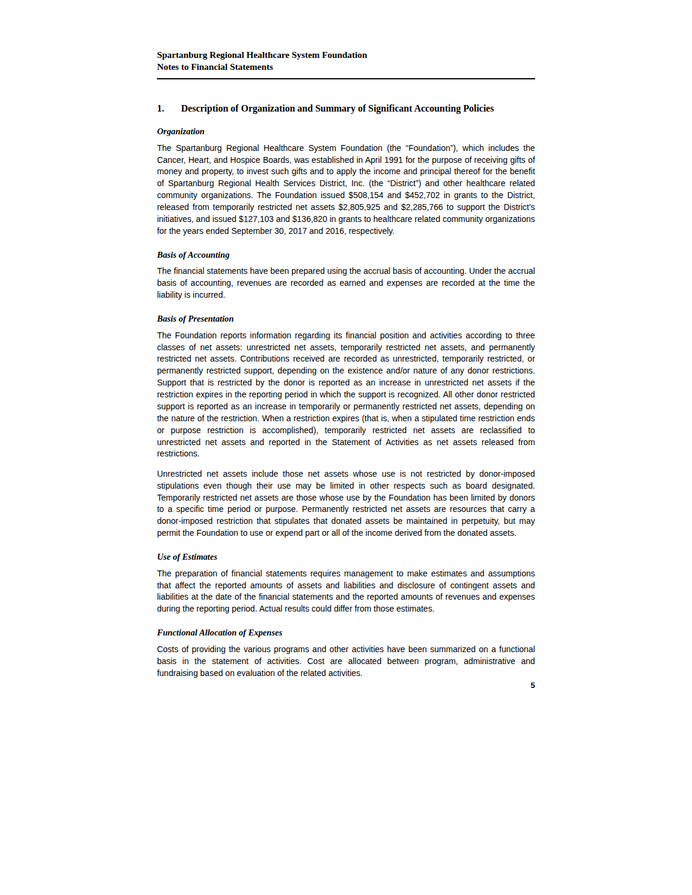Spartanburg Regional Healthcare System Foundation
Notes to Financial Statements
1. Description of Organization and Summary of Significant Accounting Policies
Organization
The Spartanburg Regional Healthcare System Foundation (the “Foundation”), which includes the Cancer, Heart, and Hospice Boards, was established in April 1991 for the purpose of receiving gifts of money and property, to invest such gifts and to apply the income and principal thereof for the benefit of Spartanburg Regional Health Services District, Inc. (the “District”) and other healthcare related community organizations. The Foundation issued $508,154 and $452,702 in grants to the District, released from temporarily restricted net assets $2,805,925 and $2,285,766 to support the District’s initiatives, and issued $127,103 and $136,820 in grants to healthcare related community organizations for the years ended September 30, 2017 and 2016, respectively.
Basis of Accounting
The financial statements have been prepared using the accrual basis of accounting. Under the accrual basis of accounting, revenues are recorded as earned and expenses are recorded at the time the liability is incurred.
Basis of Presentation
The Foundation reports information regarding its financial position and activities according to three classes of net assets: unrestricted net assets, temporarily restricted net assets, and permanently restricted net assets. Contributions received are recorded as unrestricted, temporarily restricted, or permanently restricted support, depending on the existence and/or nature of any donor restrictions. Support that is restricted by the donor is reported as an increase in unrestricted net assets if the restriction expires in the reporting period in which the support is recognized. All other donor restricted support is reported as an increase in temporarily or permanently restricted net assets, depending on the nature of the restriction. When a restriction expires (that is, when a stipulated time restriction ends or purpose restriction is accomplished), temporarily restricted net assets are reclassified to unrestricted net assets and reported in the Statement of Activities as net assets released from restrictions.
Unrestricted net assets include those net assets whose use is not restricted by donor-imposed stipulations even though their use may be limited in other respects such as board designated. Temporarily restricted net assets are those whose use by the Foundation has been limited by donors to a specific time period or purpose. Permanently restricted net assets are resources that carry a donor-imposed restriction that stipulates that donated assets be maintained in perpetuity, but may permit the Foundation to use or expend part or all of the income derived from the donated assets.
Use of Estimates
The preparation of financial statements requires management to make estimates and assumptions that affect the reported amounts of assets and liabilities and disclosure of contingent assets and liabilities at the date of the financial statements and the reported amounts of revenues and expenses during the reporting period. Actual results could differ from those estimates.
Functional Allocation of Expenses
Costs of providing the various programs and other activities have been summarized on a functional basis in the statement of activities. Cost are allocated between program, administrative and fundraising based on evaluation of the related activities.
5